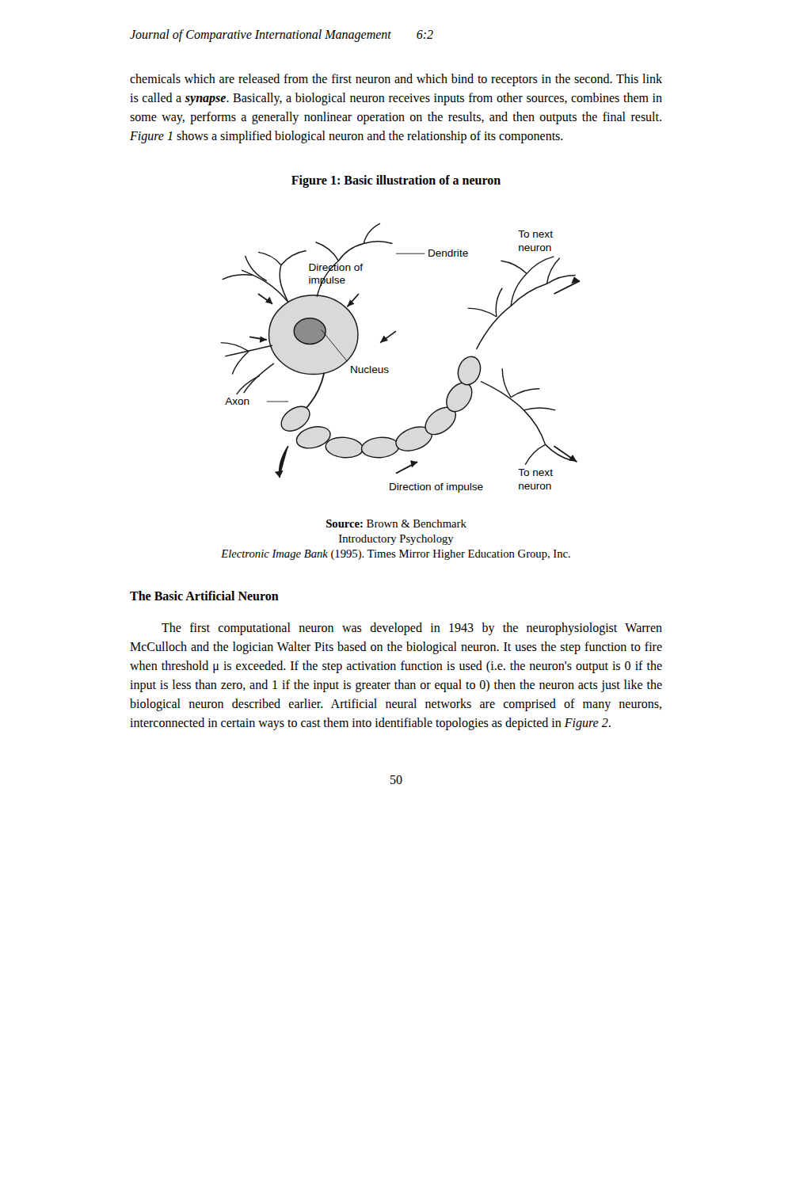Journal of Comparative International Management 6:2
chemicals which are released from the first neuron and which bind to receptors in the second. This link is called a synapse. Basically, a biological neuron receives inputs from other sources, combines them in some way, performs a generally nonlinear operation on the results, and then outputs the final result. Figure 1 shows a simplified biological neuron and the relationship of its components.
Figure 1: Basic illustration of a neuron
Dendrite To next neuron Direction of impulse Nucleus Axon Direction of impulse To next neuron
Source: Brown & Benchmark
Introductory Psychology
Electronic Image Bank (1995). Times Mirror Higher Education Group, Inc.
The Basic Artificial Neuron
The first computational neuron was developed in 1943 by the neurophysiologist Warren McCulloch and the logician Walter Pits based on the biological neuron. It uses the step function to fire when threshold μ is exceeded. If the step activation function is used (i.e. the neuron's output is 0 if the input is less than zero, and 1 if the input is greater than or equal to 0) then the neuron acts just like the biological neuron described earlier. Artificial neural networks are comprised of many neurons, interconnected in certain ways to cast them into identifiable topologies as depicted in Figure 2.
50